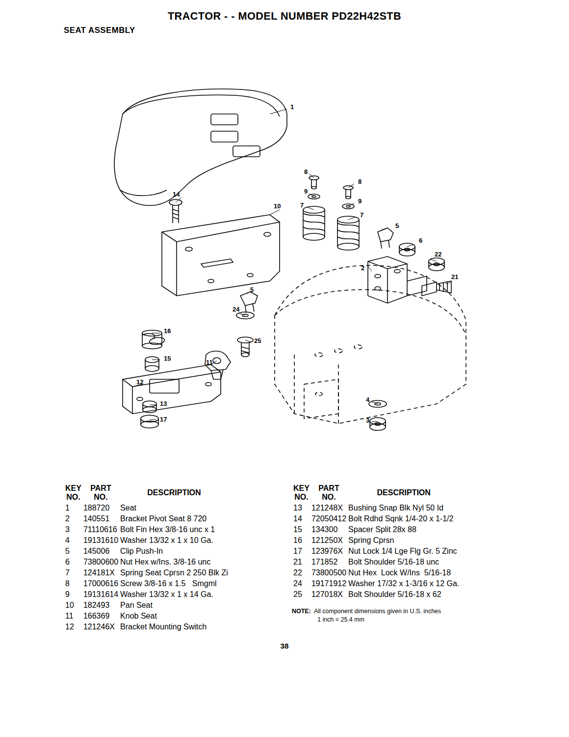TRACTOR - - MODEL NUMBER PD22H42STB
SEAT ASSEMBLY
1 8 9 7 8 9 7 14 10 5 6 22 21 2 5 24 25 16 15 11 13 17 12 4 3
| KEY NO. | PART NO. | DESCRIPTION |
| --- | --- | --- |
| 1 | 188720 | Seat |
| 2 | 140551 | Bracket Pivot Seat 8 720 |
| 3 | 71110616 | Bolt Fin Hex 3/8-16 unc x 1 |
| 4 | 19131610 | Washer 13/32 x 1 x 10 Ga. |
| 5 | 145006 | Clip Push-In |
| 6 | 73800600 | Nut Hex w/Ins. 3/8-16 unc |
| 7 | 124181X | Spring Seat Cprsn 2 250 Blk Zi |
| 8 | 17000616 | Screw 3/8-16 x 1.5 Smgml |
| 9 | 19131614 | Washer 13/32 x 1 x 14 Ga. |
| 10 | 182493 | Pan Seat |
| 11 | 166369 | Knob Seat |
| 12 | 121246X | Bracket Mounting Switch |
| KEY NO. | PART NO. | DESCRIPTION |
| --- | --- | --- |
| 13 | 121248X | Bushing Snap Blk Nyl 50 Id |
| 14 | 72050412 | Bolt Rdhd Sqnk 1/4-20 x 1-1/2 |
| 15 | 134300 | Spacer Split 28x 88 |
| 16 | 121250X | Spring Cprsn |
| 17 | 123976X | Nut Lock 1/4 Lge Flg Gr. 5 Zinc |
| 21 | 171852 | Bolt Shoulder 5/16-18 unc |
| 22 | 73800500 | Nut Hex Lock W/Ins 5/16-18 |
| 24 | 19171912 | Washer 17/32 x 1-3/16 x 12 Ga. |
| 25 | 127018X | Bolt Shoulder 5/16-18 x 62 |
NOTE: All component dimensions given in U.S. inches
1 inch = 25.4 mm
38